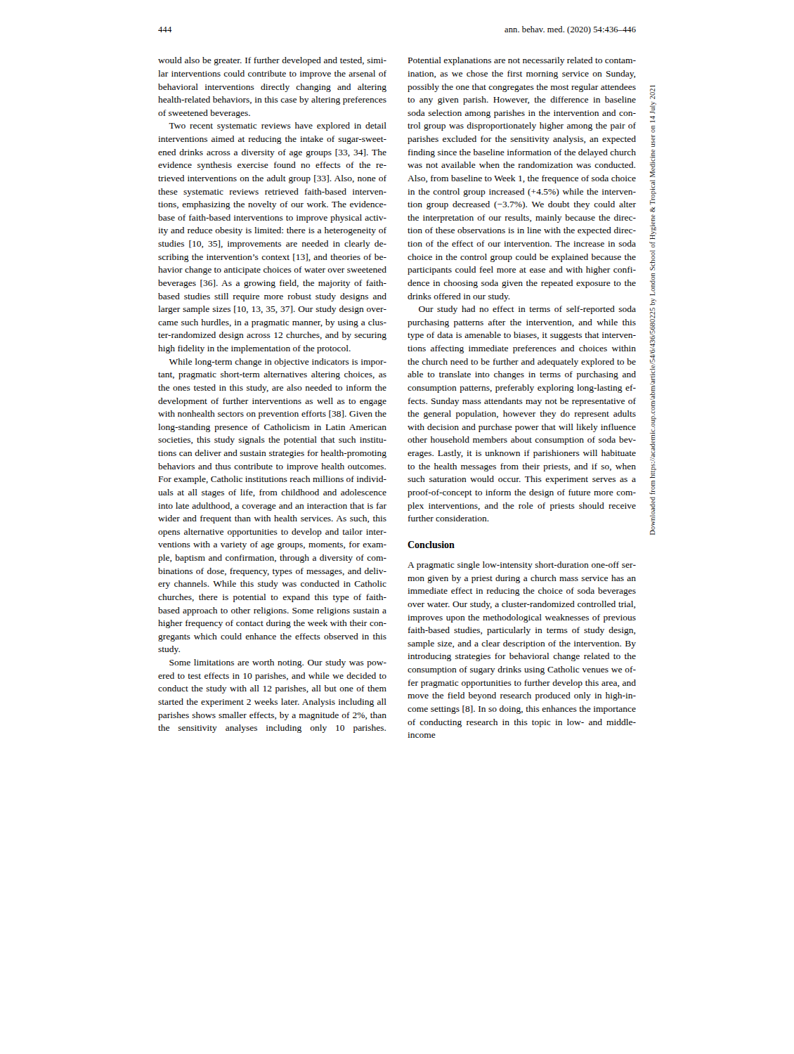444 ann. behav. med. (2020) 54:436–446
Downloaded from https://academic.oup.com/abm/article/54/6/436/5680225 by London School of Hygiene & Tropical Medicine user on 14 July 2021
would also be greater. If further developed and tested, similar interventions could contribute to improve the arsenal of behavioral interventions directly changing and altering health-related behaviors, in this case by altering preferences of sweetened beverages.
Two recent systematic reviews have explored in detail interventions aimed at reducing the intake of sugar-sweetened drinks across a diversity of age groups [33, 34]. The evidence synthesis exercise found no effects of the retrieved interventions on the adult group [33]. Also, none of these systematic reviews retrieved faith-based interventions, emphasizing the novelty of our work. The evidence-base of faith-based interventions to improve physical activity and reduce obesity is limited: there is a heterogeneity of studies [10, 35], improvements are needed in clearly describing the intervention’s context [13], and theories of behavior change to anticipate choices of water over sweetened beverages [36]. As a growing field, the majority of faith-based studies still require more robust study designs and larger sample sizes [10, 13, 35, 37]. Our study design overcame such hurdles, in a pragmatic manner, by using a cluster-randomized design across 12 churches, and by securing high fidelity in the implementation of the protocol.
While long-term change in objective indicators is important, pragmatic short-term alternatives altering choices, as the ones tested in this study, are also needed to inform the development of further interventions as well as to engage with nonhealth sectors on prevention efforts [38]. Given the long-standing presence of Catholicism in Latin American societies, this study signals the potential that such institutions can deliver and sustain strategies for health-promoting behaviors and thus contribute to improve health outcomes. For example, Catholic institutions reach millions of individuals at all stages of life, from childhood and adolescence into late adulthood, a coverage and an interaction that is far wider and frequent than with health services. As such, this opens alternative opportunities to develop and tailor interventions with a variety of age groups, moments, for example, baptism and confirmation, through a diversity of combinations of dose, frequency, types of messages, and delivery channels. While this study was conducted in Catholic churches, there is potential to expand this type of faith-based approach to other religions. Some religions sustain a higher frequency of contact during the week with their congregants which could enhance the effects observed in this study.
Some limitations are worth noting. Our study was powered to test effects in 10 parishes, and while we decided to conduct the study with all 12 parishes, all but one of them started the experiment 2 weeks later. Analysis including all parishes shows smaller effects, by a magnitude of 2%, than the sensitivity analyses including only 10 parishes. Potential explanations are not necessarily related to contamination, as we chose the first morning service on Sunday, possibly the one that congregates the most regular attendees to any given parish. However, the difference in baseline soda selection among parishes in the intervention and control group was disproportionately higher among the pair of parishes excluded for the sensitivity analysis, an expected finding since the baseline information of the delayed church was not available when the randomization was conducted. Also, from baseline to Week 1, the frequence of soda choice in the control group increased (+4.5%) while the intervention group decreased (−3.7%). We doubt they could alter the interpretation of our results, mainly because the direction of these observations is in line with the expected direction of the effect of our intervention. The increase in soda choice in the control group could be explained because the participants could feel more at ease and with higher confidence in choosing soda given the repeated exposure to the drinks offered in our study.
Our study had no effect in terms of self-reported soda purchasing patterns after the intervention, and while this type of data is amenable to biases, it suggests that interventions affecting immediate preferences and choices within the church need to be further and adequately explored to be able to translate into changes in terms of purchasing and consumption patterns, preferably exploring long-lasting effects. Sunday mass attendants may not be representative of the general population, however they do represent adults with decision and purchase power that will likely influence other household members about consumption of soda beverages. Lastly, it is unknown if parishioners will habituate to the health messages from their priests, and if so, when such saturation would occur. This experiment serves as a proof-of-concept to inform the design of future more complex interventions, and the role of priests should receive further consideration.
Conclusion
A pragmatic single low-intensity short-duration one-off sermon given by a priest during a church mass service has an immediate effect in reducing the choice of soda beverages over water. Our study, a cluster-randomized controlled trial, improves upon the methodological weaknesses of previous faith-based studies, particularly in terms of study design, sample size, and a clear description of the intervention. By introducing strategies for behavioral change related to the consumption of sugary drinks using Catholic venues we offer pragmatic opportunities to further develop this area, and move the field beyond research produced only in high-income settings [8]. In so doing, this enhances the importance of conducting research in this topic in low- and middle-income